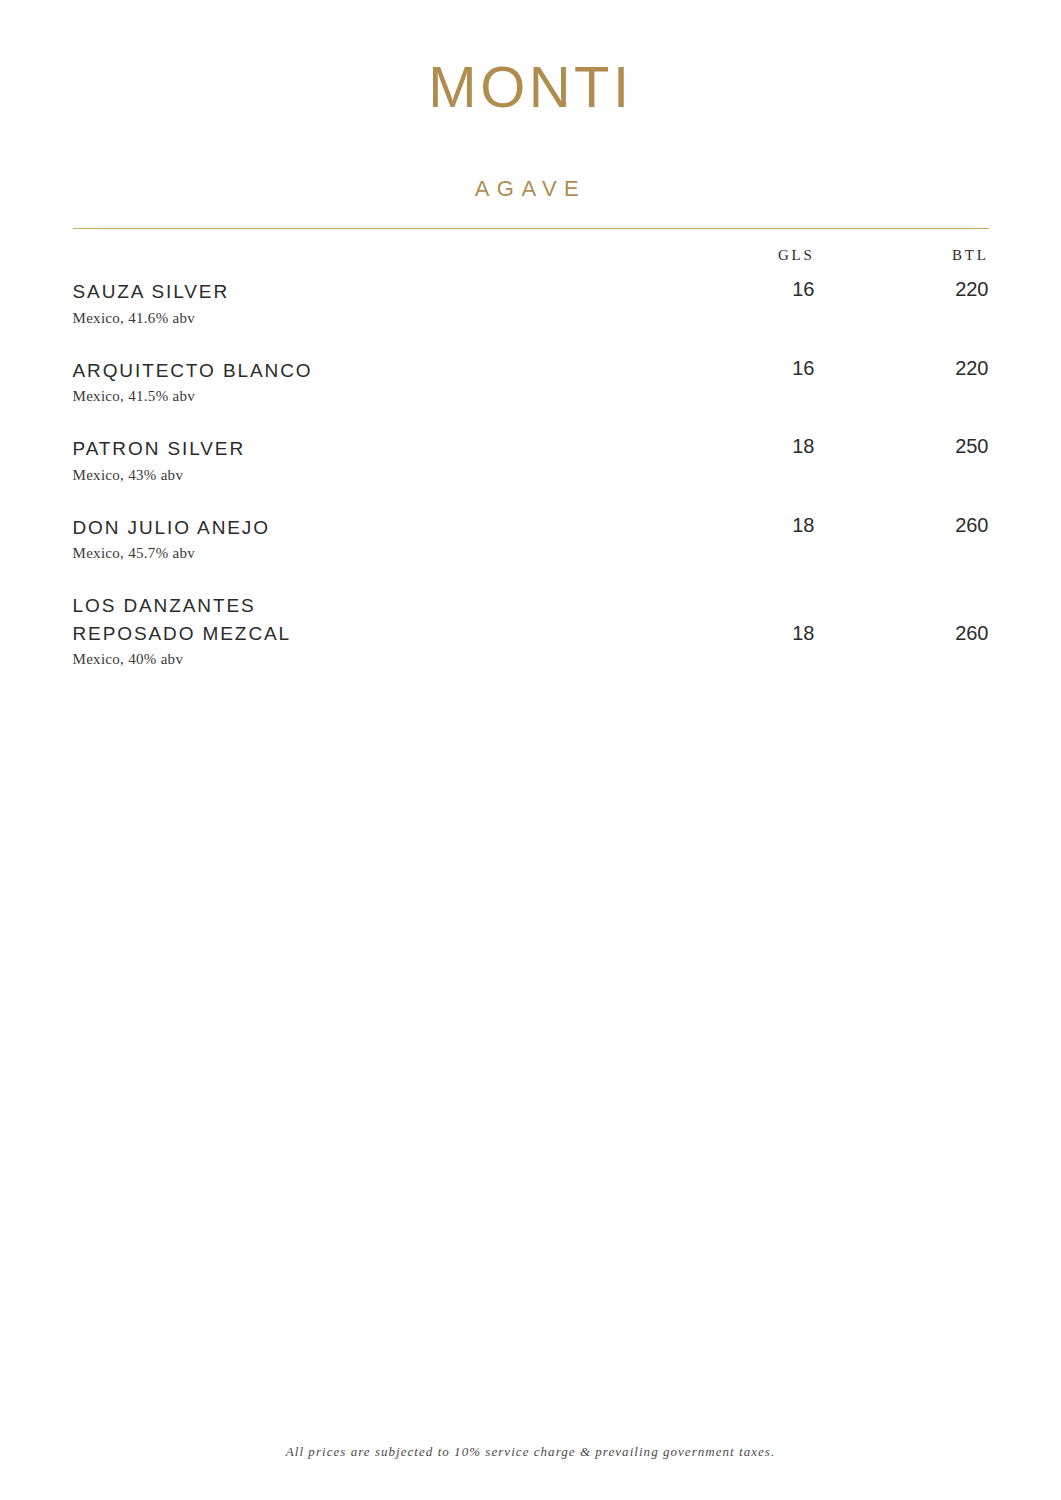MONTI
Agave
| | GLS | BTL |
| --- | --- | --- |
| Sauza Silver Mexico, 41.6% abv | 16 | 220 |
| Arquitecto Blanco Mexico, 41.5% abv | 16 | 220 |
| Patron Silver Mexico, 43% abv | 18 | 250 |
| Don Julio Anejo Mexico, 45.7% abv | 18 | 260 |
| Los Danzantes Reposado Mezcal Mexico, 40% abv | 18 | 260 |
All prices are subjected to 10% service charge & prevailing government taxes.